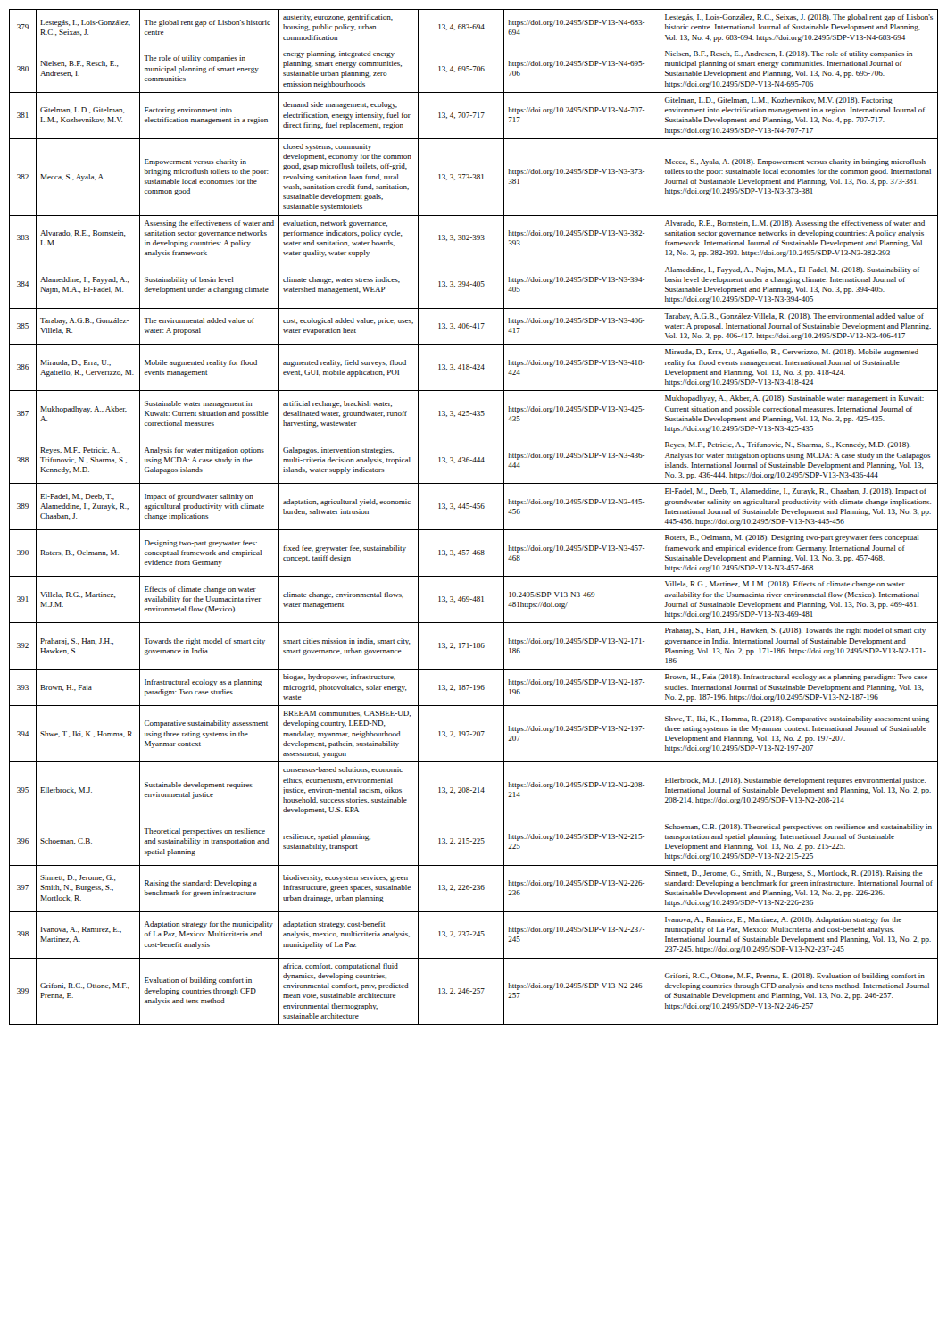| 379 | Lestegás, I., Lois-González, R.C., Seixas, J. | The global rent gap of Lisbon's historic centre | austerity, eurozone, gentrification, housing, public policy, urban commodification | 13, 4, 683-694 | https://doi.org/10.2495/SDP-V13-N4-683-694 | Lestegás, I., Lois-González, R.C., Seixas, J. (2018). The global rent gap of Lisbon's historic centre. International Journal of Sustainable Development and Planning, Vol. 13, No. 4, pp. 683-694. https://doi.org/10.2495/SDP-V13-N4-683-694 |
| 380 | Nielsen, B.F., Resch, E., Andresen, I. | The role of utility companies in municipal planning of smart energy communities | energy planning, integrated energy planning, smart energy communities, sustainable urban planning, zero emission neighbourhoods | 13, 4, 695-706 | https://doi.org/10.2495/SDP-V13-N4-695-706 | Nielsen, B.F., Resch, E., Andresen, I. (2018). The role of utility companies in municipal planning of smart energy communities. International Journal of Sustainable Development and Planning, Vol. 13, No. 4, pp. 695-706. https://doi.org/10.2495/SDP-V13-N4-695-706 |
| 381 | Gitelman, L.D., Gitelman, L.M., Kozhevnikov, M.V. | Factoring environment into electrification management in a region | demand side management, ecology, electrification, energy intensity, fuel for direct firing, fuel replacement, region | 13, 4, 707-717 | https://doi.org/10.2495/SDP-V13-N4-707-717 | Gitelman, L.D., Gitelman, L.M., Kozhevnikov, M.V. (2018). Factoring environment into electrification management in a region. International Journal of Sustainable Development and Planning, Vol. 13, No. 4, pp. 707-717. https://doi.org/10.2495/SDP-V13-N4-707-717 |
| 382 | Mecca, S., Ayala, A. | Empowerment versus charity in bringing microflush toilets to the poor: sustainable local economies for the common good | closed systems, community development, economy for the common good, gsap microflush toilets, off-grid, revolving sanitation loan fund, rural wash, sanitation credit fund, sanitation, sustainable development goals, sustainable systemtoilets | 13, 3, 373-381 | https://doi.org/10.2495/SDP-V13-N3-373-381 | Mecca, S., Ayala, A. (2018). Empowerment versus charity in bringing microflush toilets to the poor: sustainable local economies for the common good. International Journal of Sustainable Development and Planning, Vol. 13, No. 3, pp. 373-381. https://doi.org/10.2495/SDP-V13-N3-373-381 |
| 383 | Alvarado, R.E., Bornstein, L.M. | Assessing the effectiveness of water and sanitation sector governance networks in developing countries: A policy analysis framework | evaluation, network governance, performance indicators, policy cycle, water and sanitation, water boards, water quality, water supply | 13, 3, 382-393 | https://doi.org/10.2495/SDP-V13-N3-382-393 | Alvarado, R.E., Bornstein, L.M. (2018). Assessing the effectiveness of water and sanitation sector governance networks in developing countries: A policy analysis framework. International Journal of Sustainable Development and Planning, Vol. 13, No. 3, pp. 382-393. https://doi.org/10.2495/SDP-V13-N3-382-393 |
| 384 | Alameddine, I., Fayyad, A., Najm, M.A., El-Fadel, M. | Sustainability of basin level development under a changing climate | climate change, water stress indices, watershed management, WEAP | 13, 3, 394-405 | https://doi.org/10.2495/SDP-V13-N3-394-405 | Alameddine, I., Fayyad, A., Najm, M.A., El-Fadel, M. (2018). Sustainability of basin level development under a changing climate. International Journal of Sustainable Development and Planning, Vol. 13, No. 3, pp. 394-405. https://doi.org/10.2495/SDP-V13-N3-394-405 |
| 385 | Tarabay, A.G.B., González-Villela, R. | The environmental added value of water: A proposal | cost, ecological added value, price, uses, water evaporation heat | 13, 3, 406-417 | https://doi.org/10.2495/SDP-V13-N3-406-417 | Tarabay, A.G.B., González-Villela, R. (2018). The environmental added value of water: A proposal. International Journal of Sustainable Development and Planning, Vol. 13, No. 3, pp. 406-417. https://doi.org/10.2495/SDP-V13-N3-406-417 |
| 386 | Mirauda, D., Erra, U., Agatiello, R., Cerverizzo, M. | Mobile augmented reality for flood events management | augmented reality, field surveys, flood event, GUI, mobile application, POI | 13, 3, 418-424 | https://doi.org/10.2495/SDP-V13-N3-418-424 | Mirauda, D., Erra, U., Agatiello, R., Cerverizzo, M. (2018). Mobile augmented reality for flood events management. International Journal of Sustainable Development and Planning, Vol. 13, No. 3, pp. 418-424. https://doi.org/10.2495/SDP-V13-N3-418-424 |
| 387 | Mukhopadhyay, A., Akber, A. | Sustainable water management in Kuwait: Current situation and possible correctional measures | artificial recharge, brackish water, desalinated water, groundwater, runoff harvesting, wastewater | 13, 3, 425-435 | https://doi.org/10.2495/SDP-V13-N3-425-435 | Mukhopadhyay, A., Akber, A. (2018). Sustainable water management in Kuwait: Current situation and possible correctional measures. International Journal of Sustainable Development and Planning, Vol. 13, No. 3, pp. 425-435. https://doi.org/10.2495/SDP-V13-N3-425-435 |
| 388 | Reyes, M.F., Petricic, A., Trifunovic, N., Sharma, S., Kennedy, M.D. | Analysis for water mitigation options using MCDA: A case study in the Galapagos islands | Galapagos, intervention strategies, multi-criteria decision analysis, tropical islands, water supply indicators | 13, 3, 436-444 | https://doi.org/10.2495/SDP-V13-N3-436-444 | Reyes, M.F., Petricic, A., Trifunovic, N., Sharma, S., Kennedy, M.D. (2018). Analysis for water mitigation options using MCDA: A case study in the Galapagos islands. International Journal of Sustainable Development and Planning, Vol. 13, No. 3, pp. 436-444. https://doi.org/10.2495/SDP-V13-N3-436-444 |
| 389 | El-Fadel, M., Deeb, T., Alameddine, I., Zurayk, R., Chaaban, J. | Impact of groundwater salinity on agricultural productivity with climate change implications | adaptation, agricultural yield, economic burden, saltwater intrusion | 13, 3, 445-456 | https://doi.org/10.2495/SDP-V13-N3-445-456 | El-Fadel, M., Deeb, T., Alameddine, I., Zurayk, R., Chaaban, J. (2018). Impact of groundwater salinity on agricultural productivity with climate change implications. International Journal of Sustainable Development and Planning, Vol. 13, No. 3, pp. 445-456. https://doi.org/10.2495/SDP-V13-N3-445-456 |
| 390 | Roters, B., Oelmann, M. | Designing two-part greywater fees: conceptual framework and empirical evidence from Germany | fixed fee, greywater fee, sustainability concept, tariff design | 13, 3, 457-468 | https://doi.org/10.2495/SDP-V13-N3-457-468 | Roters, B., Oelmann, M. (2018). Designing two-part greywater fees conceptual framework and empirical evidence from Germany. International Journal of Sustainable Development and Planning, Vol. 13, No. 3, pp. 457-468. https://doi.org/10.2495/SDP-V13-N3-457-468 |
| 391 | Villela, R.G., Martinez, M.J.M. | Effects of climate change on water availability for the Usumacinta river environmetal flow (Mexico) | climate change, environmental flows, water management | 13, 3, 469-481 | 10.2495/SDP-V13-N3-469-481https://doi.org/ | Villela, R.G., Martinez, M.J.M. (2018). Effects of climate change on water availability for the Usumacinta river environmetal flow (Mexico). International Journal of Sustainable Development and Planning, Vol. 13, No. 3, pp. 469-481. https://doi.org/10.2495/SDP-V13-N3-469-481 |
| 392 | Praharaj, S., Han, J.H., Hawken, S. | Towards the right model of smart city governance in India | smart cities mission in india, smart city, smart governance, urban governance | 13, 2, 171-186 | https://doi.org/10.2495/SDP-V13-N2-171-186 | Praharaj, S., Han, J.H., Hawken, S. (2018). Towards the right model of smart city governance in India. International Journal of Sustainable Development and Planning, Vol. 13, No. 2, pp. 171-186. https://doi.org/10.2495/SDP-V13-N2-171-186 |
| 393 | Brown, H., Faia | Infrastructural ecology as a planning paradigm: Two case studies | biogas, hydropower, infrastructure, microgrid, photovoltaics, solar energy, waste | 13, 2, 187-196 | https://doi.org/10.2495/SDP-V13-N2-187-196 | Brown, H., Faia (2018). Infrastructural ecology as a planning paradigm: Two case studies. International Journal of Sustainable Development and Planning, Vol. 13, No. 2, pp. 187-196. https://doi.org/10.2495/SDP-V13-N2-187-196 |
| 394 | Shwe, T., Iki, K., Homma, R. | Comparative sustainability assessment using three rating systems in the Myanmar context | BREEAM communities, CASBEE-UD, developing country, LEED-ND, mandalay, myanmar, neighbourhood development, pathein, sustainability assessment, yangon | 13, 2, 197-207 | https://doi.org/10.2495/SDP-V13-N2-197-207 | Shwe, T., Iki, K., Homma, R. (2018). Comparative sustainability assessment using three rating systems in the Myanmar context. International Journal of Sustainable Development and Planning, Vol. 13, No. 2, pp. 197-207. https://doi.org/10.2495/SDP-V13-N2-197-207 |
| 395 | Ellerbrock, M.J. | Sustainable development requires environmental justice | consensus-based solutions, economic ethics, ecumenism, environmental justice, environ-mental racism, oikos household, success stories, sustainable development, U.S. EPA | 13, 2, 208-214 | https://doi.org/10.2495/SDP-V13-N2-208-214 | Ellerbrock, M.J. (2018). Sustainable development requires environmental justice. International Journal of Sustainable Development and Planning, Vol. 13, No. 2, pp. 208-214. https://doi.org/10.2495/SDP-V13-N2-208-214 |
| 396 | Schoeman, C.B. | Theoretical perspectives on resilience and sustainability in transportation and spatial planning | resilience, spatial planning, sustainability, transport | 13, 2, 215-225 | https://doi.org/10.2495/SDP-V13-N2-215-225 | Schoeman, C.B. (2018). Theoretical perspectives on resilience and sustainability in transportation and spatial planning. International Journal of Sustainable Development and Planning, Vol. 13, No. 2, pp. 215-225. https://doi.org/10.2495/SDP-V13-N2-215-225 |
| 397 | Sinnett, D., Jerome, G., Smith, N., Burgess, S., Mortlock, R. | Raising the standard: Developing a benchmark for green infrastructure | biodiversity, ecosystem services, green infrastructure, green spaces, sustainable urban drainage, urban planning | 13, 2, 226-236 | https://doi.org/10.2495/SDP-V13-N2-226-236 | Sinnett, D., Jerome, G., Smith, N., Burgess, S., Mortlock, R. (2018). Raising the standard: Developing a benchmark for green infrastructure. International Journal of Sustainable Development and Planning, Vol. 13, No. 2, pp. 226-236. https://doi.org/10.2495/SDP-V13-N2-226-236 |
| 398 | Ivanova, A., Ramirez, E., Martinez, A. | Adaptation strategy for the municipality of La Paz, Mexico: Multicriteria and cost-benefit analysis | adaptation strategy, cost-benefit analysis, mexico, multicriteria analysis, municipality of La Paz | 13, 2, 237-245 | https://doi.org/10.2495/SDP-V13-N2-237-245 | Ivanova, A., Ramirez, E., Martinez, A. (2018). Adaptation strategy for the municipality of La Paz, Mexico: Multicriteria and cost-benefit analysis. International Journal of Sustainable Development and Planning, Vol. 13, No. 2, pp. 237-245. https://doi.org/10.2495/SDP-V13-N2-237-245 |
| 399 | Grifoni, R.C., Ottone, M.F., Prenna, E. | Evaluation of building comfort in developing countries through CFD analysis and tens method | africa, comfort, computational fluid dynamics, developing countries, environmental comfort, pmv, predicted mean vote, sustainable architecture environmental thermography, sustainable architecture | 13, 2, 246-257 | https://doi.org/10.2495/SDP-V13-N2-246-257 | Grifoni, R.C., Ottone, M.F., Prenna, E. (2018). Evaluation of building comfort in developing countries through CFD analysis and tens method. International Journal of Sustainable Development and Planning, Vol. 13, No. 2, pp. 246-257. https://doi.org/10.2495/SDP-V13-N2-246-257 |